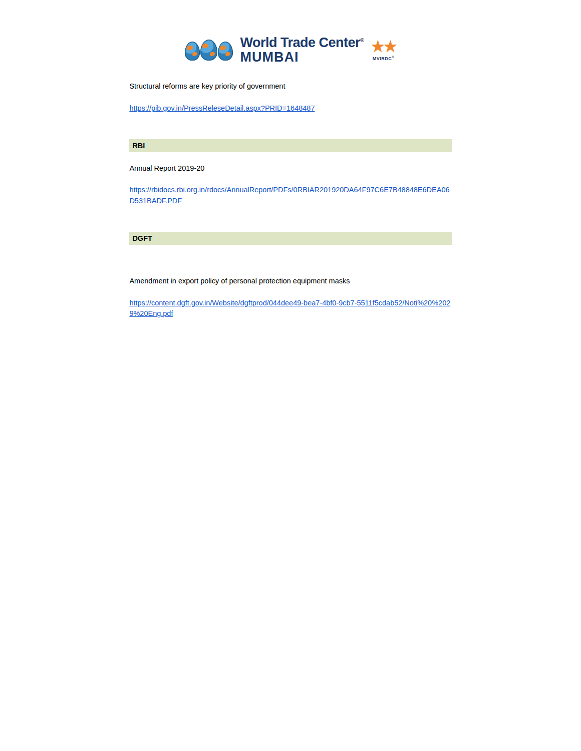World Trade Center®
MUMBAI
★★
MVIRDC®
Structural reforms are key priority of government
https://pib.gov.in/PressReleseDetail.aspx?PRID=1648487
RBI
Annual Report 2019-20
https://rbidocs.rbi.org.in/rdocs/AnnualReport/PDFs/0RBIAR201920DA64F97C6E7B48848E6DEA06D531BADF.PDF
DGFT
Amendment in export policy of personal protection equipment masks
https://content.dgft.gov.in/Website/dgftprod/044dee49-bea7-4bf0-9cb7-5511f5cdab52/Noti%20%2029%20Eng.pdf